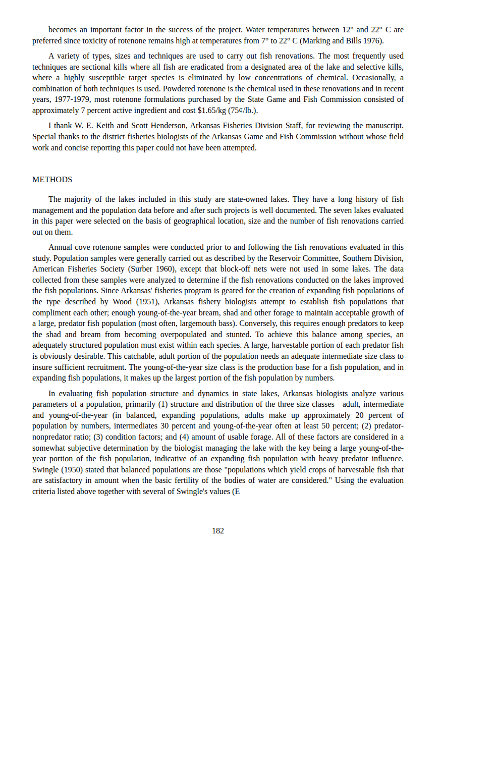becomes an important factor in the success of the project. Water temperatures between 12° and 22° C are preferred since toxicity of rotenone remains high at temperatures from 7° to 22° C (Marking and Bills 1976).
A variety of types, sizes and techniques are used to carry out fish renovations. The most frequently used techniques are sectional kills where all fish are eradicated from a designated area of the lake and selective kills, where a highly susceptible target species is eliminated by low concentrations of chemical. Occasionally, a combination of both techniques is used. Powdered rotenone is the chemical used in these renovations and in recent years, 1977-1979, most rotenone formulations purchased by the State Game and Fish Commission consisted of approximately 7 percent active ingredient and cost $1.65/kg (75¢/lb.).
I thank W. E. Keith and Scott Henderson, Arkansas Fisheries Division Staff, for reviewing the manuscript. Special thanks to the district fisheries biologists of the Arkansas Game and Fish Commission without whose field work and concise reporting this paper could not have been attempted.
METHODS
The majority of the lakes included in this study are state-owned lakes. They have a long history of fish management and the population data before and after such projects is well documented. The seven lakes evaluated in this paper were selected on the basis of geographical location, size and the number of fish renovations carried out on them.
Annual cove rotenone samples were conducted prior to and following the fish renovations evaluated in this study. Population samples were generally carried out as described by the Reservoir Committee, Southern Division, American Fisheries Society (Surber 1960), except that block-off nets were not used in some lakes. The data collected from these samples were analyzed to determine if the fish renovations conducted on the lakes improved the fish populations. Since Arkansas' fisheries program is geared for the creation of expanding fish populations of the type described by Wood (1951), Arkansas fishery biologists attempt to establish fish populations that compliment each other; enough young-of-the-year bream, shad and other forage to maintain acceptable growth of a large, predator fish population (most often, largemouth bass). Conversely, this requires enough predators to keep the shad and bream from becoming overpopulated and stunted. To achieve this balance among species, an adequately structured population must exist within each species. A large, harvestable portion of each predator fish is obviously desirable. This catchable, adult portion of the population needs an adequate intermediate size class to insure sufficient recruitment. The young-of-the-year size class is the production base for a fish population, and in expanding fish populations, it makes up the largest portion of the fish population by numbers.
In evaluating fish population structure and dynamics in state lakes, Arkansas biologists analyze various parameters of a population, primarily (1) structure and distribution of the three size classes—adult, intermediate and young-of-the-year (in balanced, expanding populations, adults make up approximately 20 percent of population by numbers, intermediates 30 percent and young-of-the-year often at least 50 percent; (2) predator-nonpredator ratio; (3) condition factors; and (4) amount of usable forage. All of these factors are considered in a somewhat subjective determination by the biologist managing the lake with the key being a large young-of-the-year portion of the fish population, indicative of an expanding fish population with heavy predator influence. Swingle (1950) stated that balanced populations are those "populations which yield crops of harvestable fish that are satisfactory in amount when the basic fertility of the bodies of water are considered." Using the evaluation criteria listed above together with several of Swingle's values (E
182